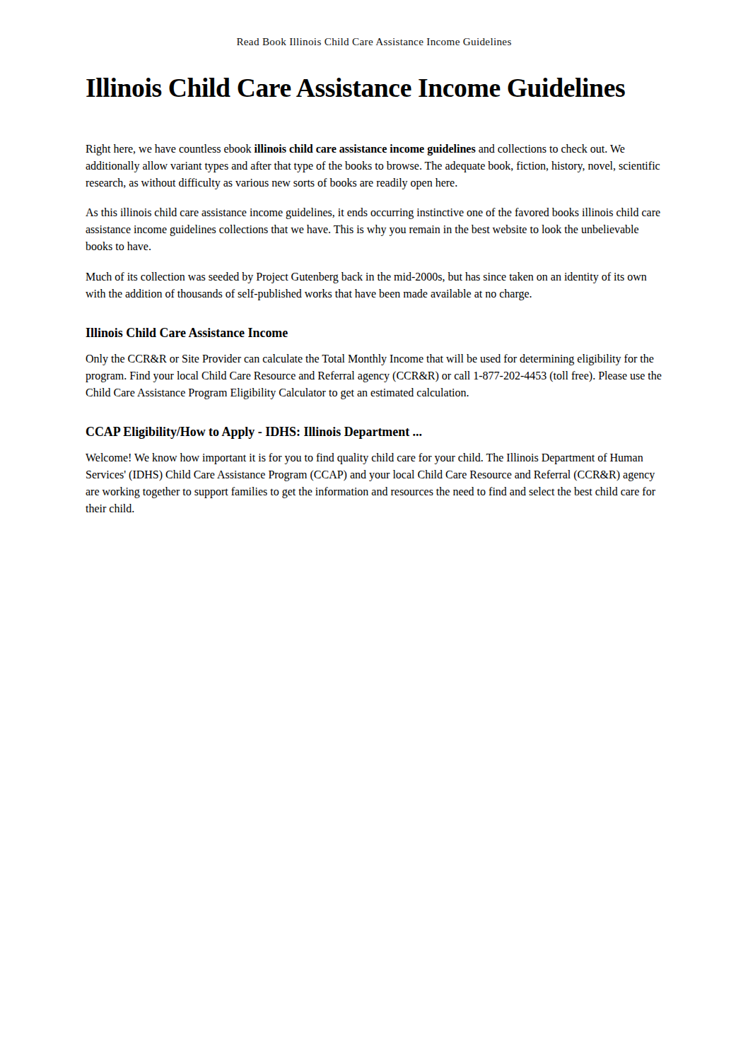Read Book Illinois Child Care Assistance Income Guidelines
Illinois Child Care Assistance Income Guidelines
Right here, we have countless ebook illinois child care assistance income guidelines and collections to check out. We additionally allow variant types and after that type of the books to browse. The adequate book, fiction, history, novel, scientific research, as without difficulty as various new sorts of books are readily open here.
As this illinois child care assistance income guidelines, it ends occurring instinctive one of the favored books illinois child care assistance income guidelines collections that we have. This is why you remain in the best website to look the unbelievable books to have.
Much of its collection was seeded by Project Gutenberg back in the mid-2000s, but has since taken on an identity of its own with the addition of thousands of self-published works that have been made available at no charge.
Illinois Child Care Assistance Income
Only the CCR&R or Site Provider can calculate the Total Monthly Income that will be used for determining eligibility for the program. Find your local Child Care Resource and Referral agency (CCR&R) or call 1-877-202-4453 (toll free). Please use the Child Care Assistance Program Eligibility Calculator to get an estimated calculation.
CCAP Eligibility/How to Apply - IDHS: Illinois Department ...
Welcome! We know how important it is for you to find quality child care for your child. The Illinois Department of Human Services' (IDHS) Child Care Assistance Program (CCAP) and your local Child Care Resource and Referral (CCR&R) agency are working together to support families to get the information and resources the need to find and select the best child care for their child.